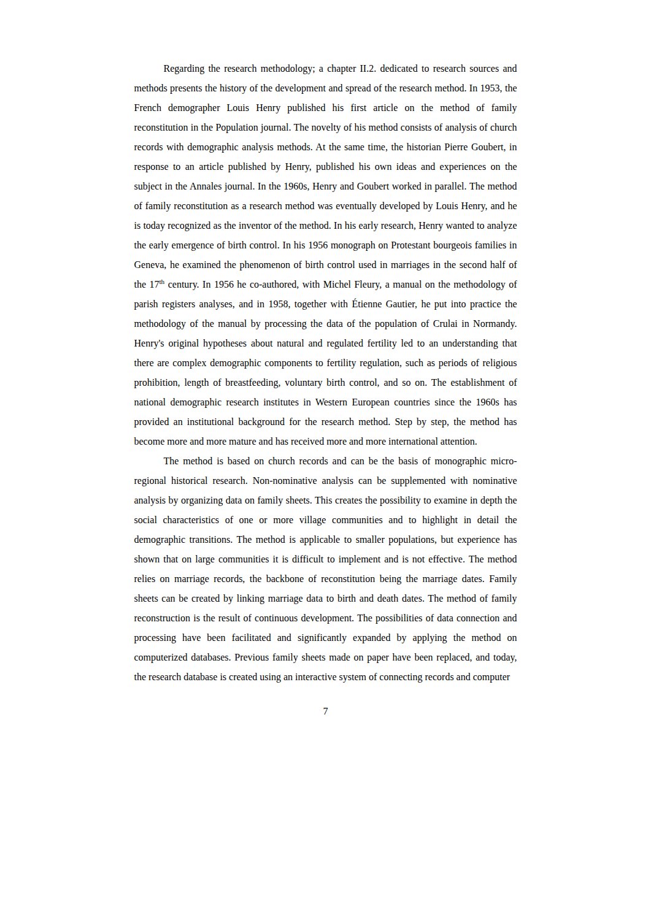Regarding the research methodology; a chapter II.2. dedicated to research sources and methods presents the history of the development and spread of the research method. In 1953, the French demographer Louis Henry published his first article on the method of family reconstitution in the Population journal. The novelty of his method consists of analysis of church records with demographic analysis methods. At the same time, the historian Pierre Goubert, in response to an article published by Henry, published his own ideas and experiences on the subject in the Annales journal. In the 1960s, Henry and Goubert worked in parallel. The method of family reconstitution as a research method was eventually developed by Louis Henry, and he is today recognized as the inventor of the method. In his early research, Henry wanted to analyze the early emergence of birth control. In his 1956 monograph on Protestant bourgeois families in Geneva, he examined the phenomenon of birth control used in marriages in the second half of the 17th century. In 1956 he co-authored, with Michel Fleury, a manual on the methodology of parish registers analyses, and in 1958, together with Étienne Gautier, he put into practice the methodology of the manual by processing the data of the population of Crulai in Normandy. Henry's original hypotheses about natural and regulated fertility led to an understanding that there are complex demographic components to fertility regulation, such as periods of religious prohibition, length of breastfeeding, voluntary birth control, and so on. The establishment of national demographic research institutes in Western European countries since the 1960s has provided an institutional background for the research method. Step by step, the method has become more and more mature and has received more and more international attention.
The method is based on church records and can be the basis of monographic micro-regional historical research. Non-nominative analysis can be supplemented with nominative analysis by organizing data on family sheets. This creates the possibility to examine in depth the social characteristics of one or more village communities and to highlight in detail the demographic transitions. The method is applicable to smaller populations, but experience has shown that on large communities it is difficult to implement and is not effective. The method relies on marriage records, the backbone of reconstitution being the marriage dates. Family sheets can be created by linking marriage data to birth and death dates. The method of family reconstruction is the result of continuous development. The possibilities of data connection and processing have been facilitated and significantly expanded by applying the method on computerized databases. Previous family sheets made on paper have been replaced, and today, the research database is created using an interactive system of connecting records and computer
7